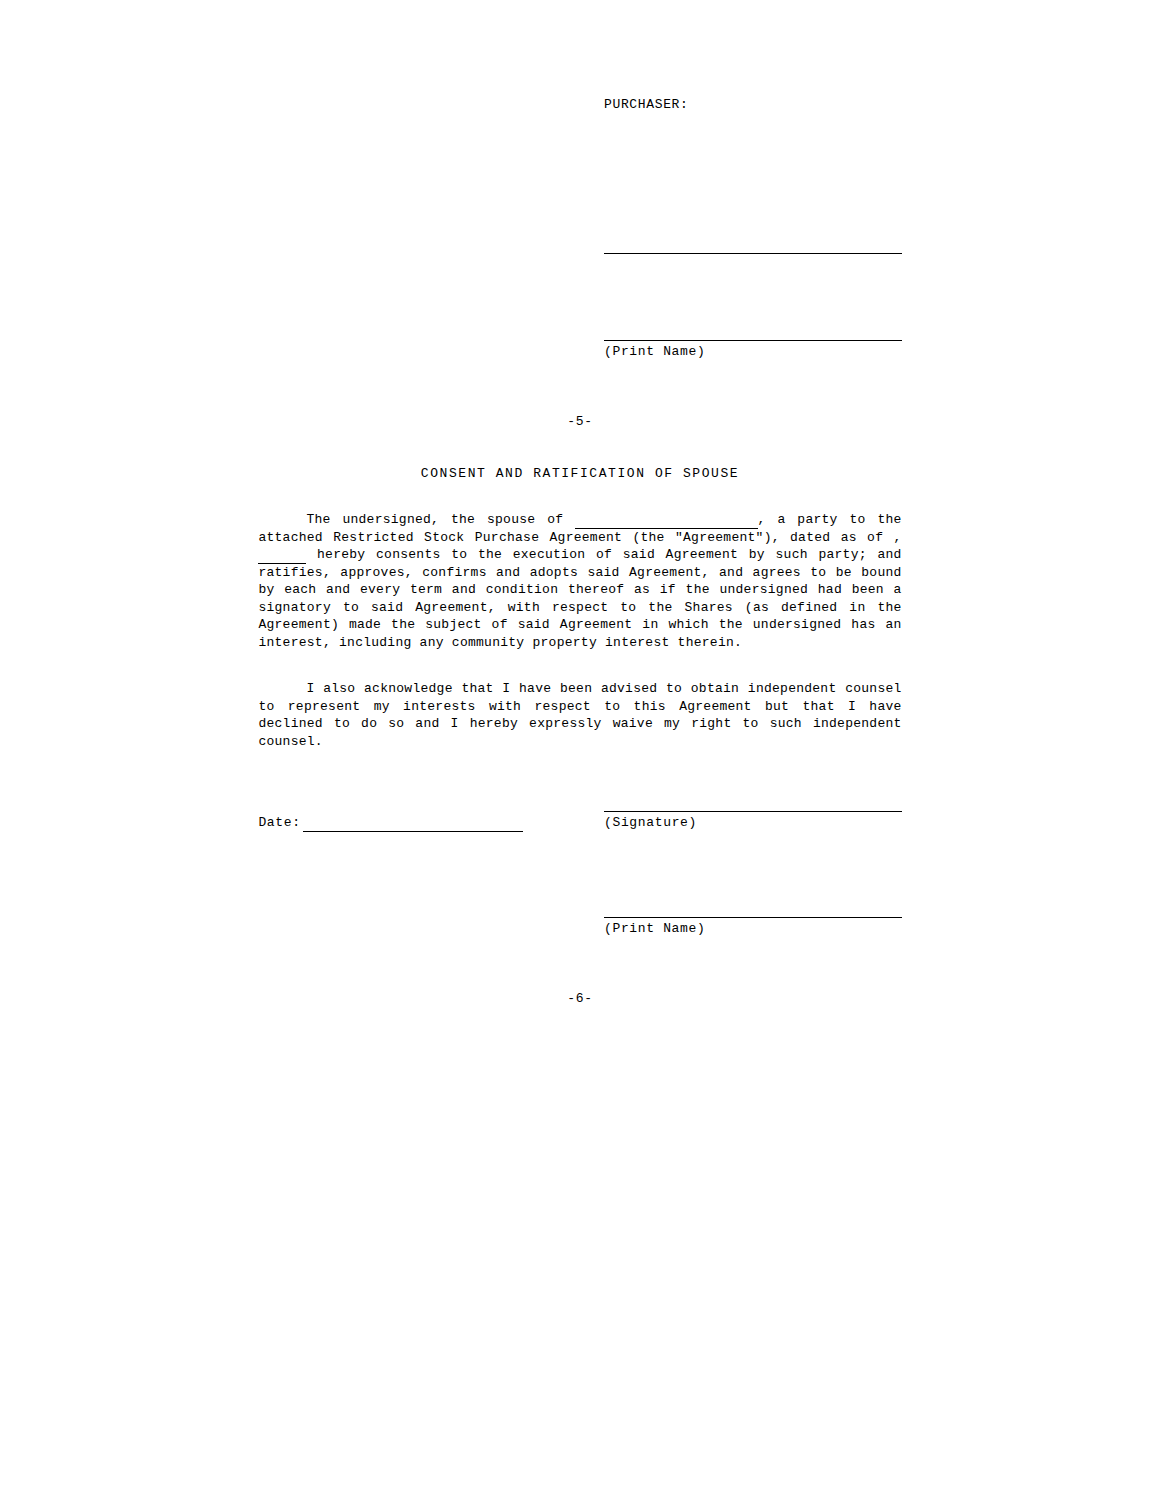PURCHASER:
(Print Name)
-5-
CONSENT AND RATIFICATION OF SPOUSE
The undersigned, the spouse of , a party to the attached Restricted Stock Purchase Agreement (the "Agreement"), dated as of , hereby consents to the execution of said Agreement by such party; and ratifies, approves, confirms and adopts said Agreement, and agrees to be bound by each and every term and condition thereof as if the undersigned had been a signatory to said Agreement, with respect to the Shares (as defined in the Agreement) made the subject of said Agreement in which the undersigned has an interest, including any community property interest therein.
I also acknowledge that I have been advised to obtain independent counsel to represent my interests with respect to this Agreement but that I have declined to do so and I hereby expressly waive my right to such independent counsel.
Date:
(Signature)
(Print Name)
-6-